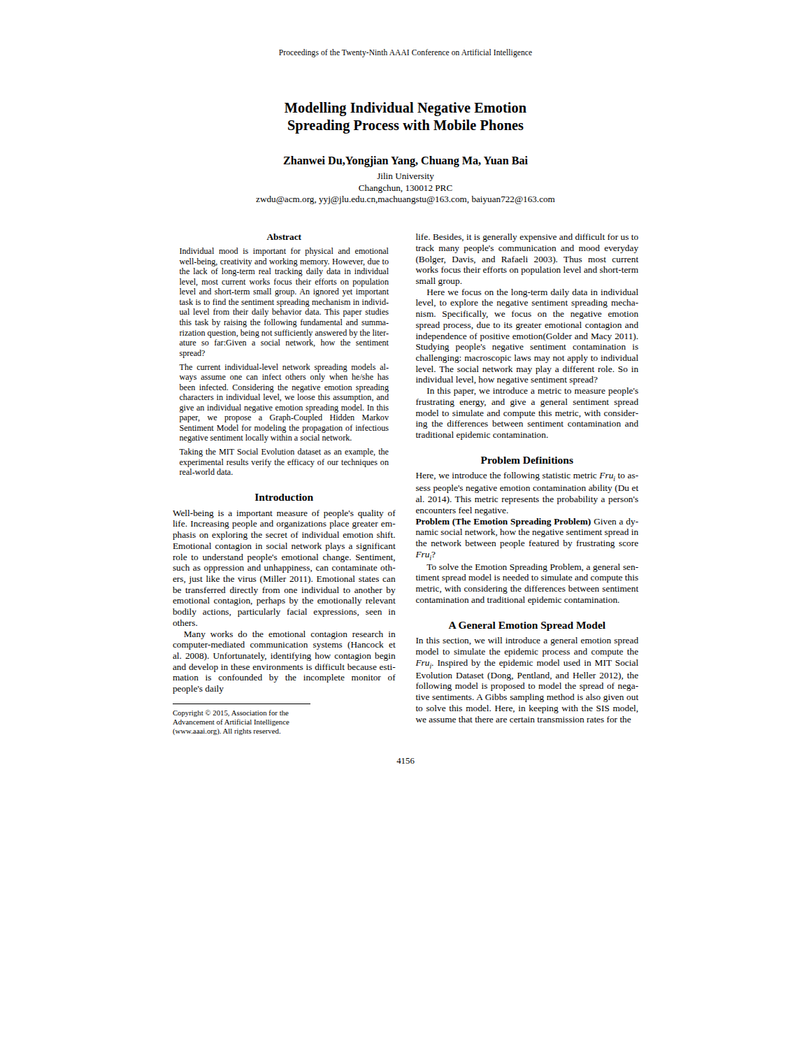Proceedings of the Twenty-Ninth AAAI Conference on Artificial Intelligence
Modelling Individual Negative Emotion
Spreading Process with Mobile Phones
Zhanwei Du,Yongjian Yang, Chuang Ma, Yuan Bai
Jilin University
Changchun, 130012 PRC
zwdu@acm.org, yyj@jlu.edu.cn,machuangstu@163.com, baiyuan722@163.com
Abstract
Individual mood is important for physical and emotional well-being, creativity and working memory. However, due to the lack of long-term real tracking daily data in individual level, most current works focus their efforts on population level and short-term small group. An ignored yet important task is to find the sentiment spreading mechanism in individual level from their daily behavior data. This paper studies this task by raising the following fundamental and summarization question, being not sufficiently answered by the literature so far:Given a social network, how the sentiment spread?
The current individual-level network spreading models always assume one can infect others only when he/she has been infected. Considering the negative emotion spreading characters in individual level, we loose this assumption, and give an individual negative emotion spreading model. In this paper, we propose a Graph-Coupled Hidden Markov Sentiment Model for modeling the propagation of infectious negative sentiment locally within a social network.
Taking the MIT Social Evolution dataset as an example, the experimental results verify the efficacy of our techniques on real-world data.
Introduction
Well-being is a important measure of people's quality of life. Increasing people and organizations place greater emphasis on exploring the secret of individual emotion shift. Emotional contagion in social network plays a significant role to understand people's emotional change. Sentiment, such as oppression and unhappiness, can contaminate others, just like the virus (Miller 2011). Emotional states can be transferred directly from one individual to another by emotional contagion, perhaps by the emotionally relevant bodily actions, particularly facial expressions, seen in others.
Many works do the emotional contagion research in computer-mediated communication systems (Hancock et al. 2008). Unfortunately, identifying how contagion begin and develop in these environments is difficult because estimation is confounded by the incomplete monitor of people's daily
Copyright © 2015, Association for the Advancement of Artificial Intelligence (www.aaai.org). All rights reserved.
life. Besides, it is generally expensive and difficult for us to track many people's communication and mood everyday (Bolger, Davis, and Rafaeli 2003). Thus most current works focus their efforts on population level and short-term small group.
Here we focus on the long-term daily data in individual level, to explore the negative sentiment spreading mechanism. Specifically, we focus on the negative emotion spread process, due to its greater emotional contagion and independence of positive emotion(Golder and Macy 2011). Studying people's negative sentiment contamination is challenging: macroscopic laws may not apply to individual level. The social network may play a different role. So in individual level, how negative sentiment spread?
In this paper, we introduce a metric to measure people's frustrating energy, and give a general sentiment spread model to simulate and compute this metric, with considering the differences between sentiment contamination and traditional epidemic contamination.
Problem Definitions
Here, we introduce the following statistic metric Frui to assess people's negative emotion contamination ability (Du et al. 2014). This metric represents the probability a person's encounters feel negative.
Problem (The Emotion Spreading Problem) Given a dynamic social network, how the negative sentiment spread in the network between people featured by frustrating score Frui?
To solve the Emotion Spreading Problem, a general sentiment spread model is needed to simulate and compute this metric, with considering the differences between sentiment contamination and traditional epidemic contamination.
A General Emotion Spread Model
In this section, we will introduce a general emotion spread model to simulate the epidemic process and compute the Frui. Inspired by the epidemic model used in MIT Social Evolution Dataset (Dong, Pentland, and Heller 2012), the following model is proposed to model the spread of negative sentiments. A Gibbs sampling method is also given out to solve this model. Here, in keeping with the SIS model, we assume that there are certain transmission rates for the
4156